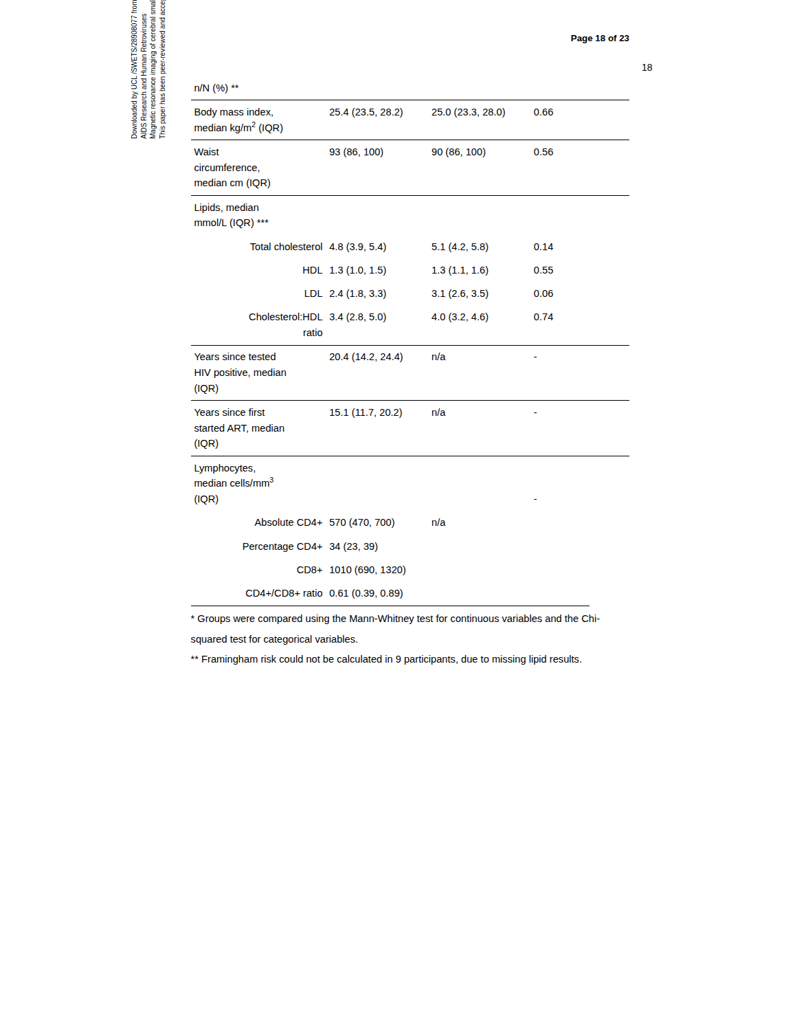Page 18 of 23
Downloaded by UCL /SWETS/28908077 from www.liebertpub.com at 02/05/19. For personal use only. AIDS Research and Human Retroviruses Magnetic resonance imaging of cerebral small vessel disease in men living with HIV and HIV negative men aged 50 and above (DOI: 10.1089/AID.2018.0249) This paper has been peer-reviewed and accepted for publication, but has yet to undergo copyediting and proof correction. The final published version may differ from this proof.
18
| n/N (%) ** | | | | |
| Body mass index, median kg/m 2 (IQR) | 25.4 (23.5, 28.2) | 25.0 (23.3, 28.0) | 0.66 | |
| Waist circumference, median cm (IQR) | 93 (86, 100) | 90 (86, 100) | 0.56 | |
| Lipids, median mmol/L (IQR) *** | | | | |
| Total cholesterol | 4.8 (3.9, 5.4) | 5.1 (4.2, 5.8) | 0.14 | |
| HDL | 1.3 (1.0, 1.5) | 1.3 (1.1, 1.6) | 0.55 | |
| LDL | 2.4 (1.8, 3.3) | 3.1 (2.6, 3.5) | 0.06 | |
| Cholesterol:HDL ratio | 3.4 (2.8, 5.0) | 4.0 (3.2, 4.6) | 0.74 | |
| Years since tested HIV positive, median (IQR) | 20.4 (14.2, 24.4) | n/a | - | |
| Years since first started ART, median (IQR) | 15.1 (11.7, 20.2) | n/a | - | |
| Lymphocytes, median cells/mm 3 (IQR) | | | - | |
| Absolute CD4+ | 570 (470, 700) | n/a | | |
| Percentage CD4+ | 34 (23, 39) | | | |
| CD8+ | 1010 (690, 1320) | | | |
| CD4+/CD8+ ratio | 0.61 (0.39, 0.89) | | | |
* Groups were compared using the Mann-Whitney test for continuous variables and the Chi-squared test for categorical variables.
** Framingham risk could not be calculated in 9 participants, due to missing lipid results.